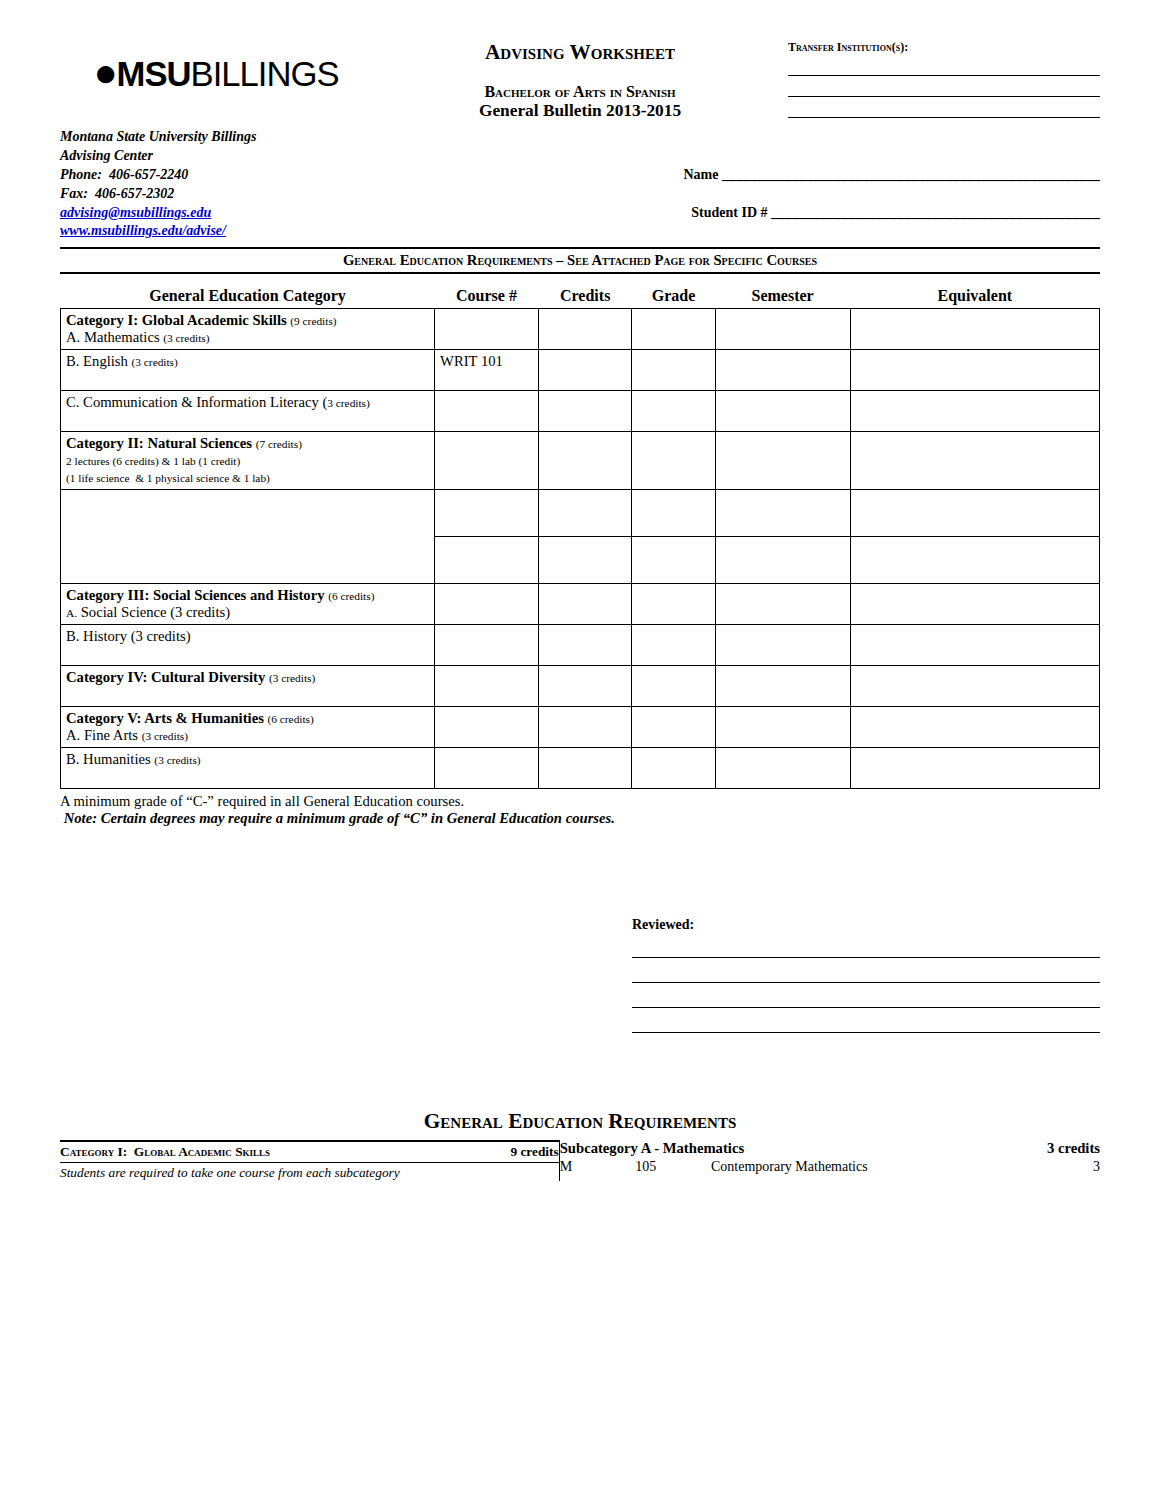●MSUBILLINGS
Advising Worksheet
Bachelor of Arts in Spanish
General Bulletin 2013-2015
Transfer Institution(s):
Montana State University Billings
Advising Center
Phone: 406-657-2240 Name ______________________________________________________
Fax: 406-657-2302
advising@msubillings.edu Student ID # _______________________________________________
www.msubillings.edu/advise/
General Education Requirements – See Attached Page for Specific Courses
| General Education Category | Course # | Credits | Grade | Semester | Equivalent |
| --- | --- | --- | --- | --- | --- |
| Category I: Global Academic Skills (9 credits) A. Mathematics (3 credits) | | | | | |
| B. English (3 credits) | WRIT 101 | | | | |
| C. Communication & Information Literacy ( 3 credits) | | | | | |
| Category II: Natural Sciences (7 credits) 2 lectures (6 credits) & 1 lab (1 credit) (1 life science & 1 physical science & 1 lab) | | | | | |
| Category III: Social Sciences and History (6 credits) A. Social Science (3 credits) | | | | | |
| B. History (3 credits) | | | | | |
| Category IV: Cultural Diversity (3 credits) | | | | | |
| Category V: Arts & Humanities (6 credits) A. Fine Arts (3 credits) | | | | | |
| B. Humanities (3 credits) | | | | | |
A minimum grade of “C-” required in all General Education courses.
Note: Certain degrees may require a minimum grade of “C” in General Education courses.
Reviewed:
General Education Requirements
| Category I: Global Academic Skills 9 credits Students are required to take one course from each subcategory | Subcategory A - Mathematics 3 credits M 105 Contemporary Mathematics 3 |